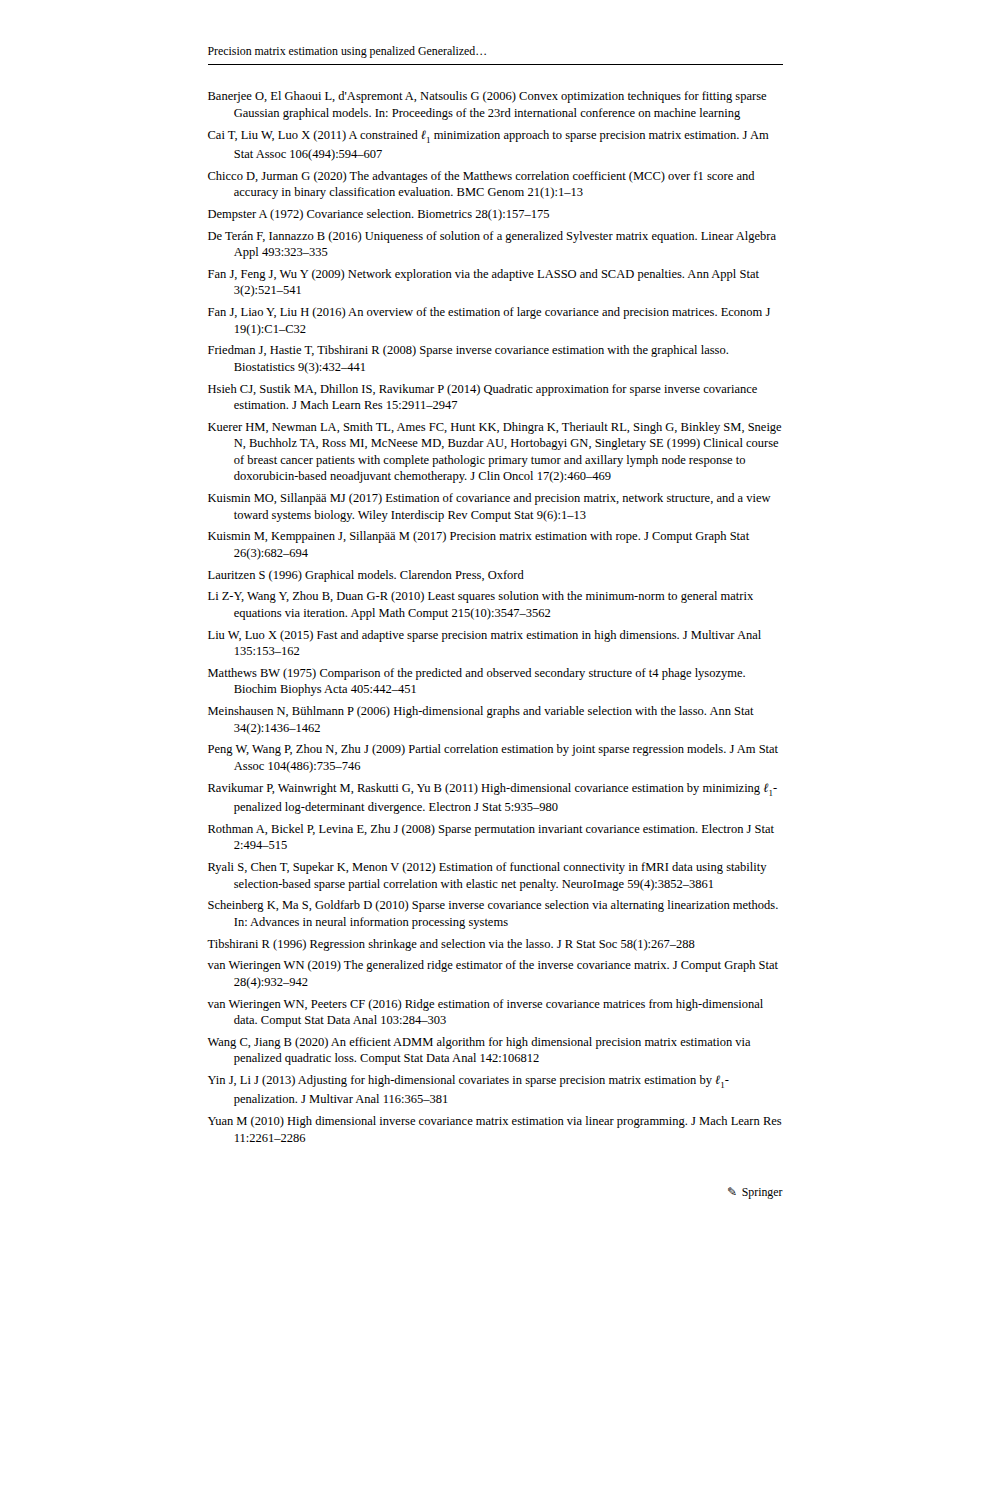Precision matrix estimation using penalized Generalized…
Banerjee O, El Ghaoui L, d'Aspremont A, Natsoulis G (2006) Convex optimization techniques for fitting sparse Gaussian graphical models. In: Proceedings of the 23rd international conference on machine learning
Cai T, Liu W, Luo X (2011) A constrained ℓ1 minimization approach to sparse precision matrix estimation. J Am Stat Assoc 106(494):594–607
Chicco D, Jurman G (2020) The advantages of the Matthews correlation coefficient (MCC) over f1 score and accuracy in binary classification evaluation. BMC Genom 21(1):1–13
Dempster A (1972) Covariance selection. Biometrics 28(1):157–175
De Terán F, Iannazzo B (2016) Uniqueness of solution of a generalized Sylvester matrix equation. Linear Algebra Appl 493:323–335
Fan J, Feng J, Wu Y (2009) Network exploration via the adaptive LASSO and SCAD penalties. Ann Appl Stat 3(2):521–541
Fan J, Liao Y, Liu H (2016) An overview of the estimation of large covariance and precision matrices. Econom J 19(1):C1–C32
Friedman J, Hastie T, Tibshirani R (2008) Sparse inverse covariance estimation with the graphical lasso. Biostatistics 9(3):432–441
Hsieh CJ, Sustik MA, Dhillon IS, Ravikumar P (2014) Quadratic approximation for sparse inverse covariance estimation. J Mach Learn Res 15:2911–2947
Kuerer HM, Newman LA, Smith TL, Ames FC, Hunt KK, Dhingra K, Theriault RL, Singh G, Binkley SM, Sneige N, Buchholz TA, Ross MI, McNeese MD, Buzdar AU, Hortobagyi GN, Singletary SE (1999) Clinical course of breast cancer patients with complete pathologic primary tumor and axillary lymph node response to doxorubicin-based neoadjuvant chemotherapy. J Clin Oncol 17(2):460–469
Kuismin MO, Sillanpää MJ (2017) Estimation of covariance and precision matrix, network structure, and a view toward systems biology. Wiley Interdiscip Rev Comput Stat 9(6):1–13
Kuismin M, Kemppainen J, Sillanpää M (2017) Precision matrix estimation with rope. J Comput Graph Stat 26(3):682–694
Lauritzen S (1996) Graphical models. Clarendon Press, Oxford
Li Z-Y, Wang Y, Zhou B, Duan G-R (2010) Least squares solution with the minimum-norm to general matrix equations via iteration. Appl Math Comput 215(10):3547–3562
Liu W, Luo X (2015) Fast and adaptive sparse precision matrix estimation in high dimensions. J Multivar Anal 135:153–162
Matthews BW (1975) Comparison of the predicted and observed secondary structure of t4 phage lysozyme. Biochim Biophys Acta 405:442–451
Meinshausen N, Bühlmann P (2006) High-dimensional graphs and variable selection with the lasso. Ann Stat 34(2):1436–1462
Peng W, Wang P, Zhou N, Zhu J (2009) Partial correlation estimation by joint sparse regression models. J Am Stat Assoc 104(486):735–746
Ravikumar P, Wainwright M, Raskutti G, Yu B (2011) High-dimensional covariance estimation by minimizing ℓ1-penalized log-determinant divergence. Electron J Stat 5:935–980
Rothman A, Bickel P, Levina E, Zhu J (2008) Sparse permutation invariant covariance estimation. Electron J Stat 2:494–515
Ryali S, Chen T, Supekar K, Menon V (2012) Estimation of functional connectivity in fMRI data using stability selection-based sparse partial correlation with elastic net penalty. NeuroImage 59(4):3852–3861
Scheinberg K, Ma S, Goldfarb D (2010) Sparse inverse covariance selection via alternating linearization methods. In: Advances in neural information processing systems
Tibshirani R (1996) Regression shrinkage and selection via the lasso. J R Stat Soc 58(1):267–288
van Wieringen WN (2019) The generalized ridge estimator of the inverse covariance matrix. J Comput Graph Stat 28(4):932–942
van Wieringen WN, Peeters CF (2016) Ridge estimation of inverse covariance matrices from high-dimensional data. Comput Stat Data Anal 103:284–303
Wang C, Jiang B (2020) An efficient ADMM algorithm for high dimensional precision matrix estimation via penalized quadratic loss. Comput Stat Data Anal 142:106812
Yin J, Li J (2013) Adjusting for high-dimensional covariates in sparse precision matrix estimation by ℓ1-penalization. J Multivar Anal 116:365–381
Yuan M (2010) High dimensional inverse covariance matrix estimation via linear programming. J Mach Learn Res 11:2261–2286
✎Springer